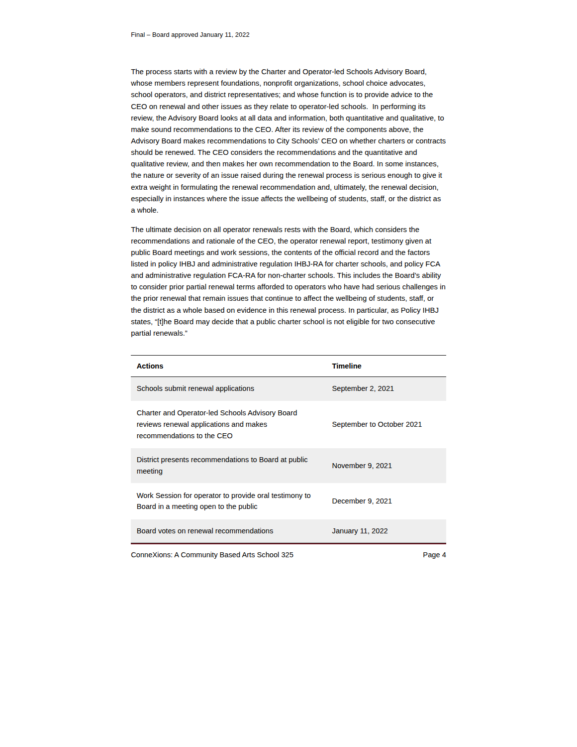Final – Board approved January 11, 2022
The process starts with a review by the Charter and Operator-led Schools Advisory Board, whose members represent foundations, nonprofit organizations, school choice advocates, school operators, and district representatives; and whose function is to provide advice to the CEO on renewal and other issues as they relate to operator-led schools. In performing its review, the Advisory Board looks at all data and information, both quantitative and qualitative, to make sound recommendations to the CEO. After its review of the components above, the Advisory Board makes recommendations to City Schools’ CEO on whether charters or contracts should be renewed. The CEO considers the recommendations and the quantitative and qualitative review, and then makes her own recommendation to the Board. In some instances, the nature or severity of an issue raised during the renewal process is serious enough to give it extra weight in formulating the renewal recommendation and, ultimately, the renewal decision, especially in instances where the issue affects the wellbeing of students, staff, or the district as a whole.
The ultimate decision on all operator renewals rests with the Board, which considers the recommendations and rationale of the CEO, the operator renewal report, testimony given at public Board meetings and work sessions, the contents of the official record and the factors listed in policy IHBJ and administrative regulation IHBJ-RA for charter schools, and policy FCA and administrative regulation FCA-RA for non-charter schools. This includes the Board’s ability to consider prior partial renewal terms afforded to operators who have had serious challenges in the prior renewal that remain issues that continue to affect the wellbeing of students, staff, or the district as a whole based on evidence in this renewal process. In particular, as Policy IHBJ states, “[t]he Board may decide that a public charter school is not eligible for two consecutive partial renewals.”
| Actions | Timeline |
| --- | --- |
| Schools submit renewal applications | September 2, 2021 |
| Charter and Operator-led Schools Advisory Board reviews renewal applications and makes recommendations to the CEO | September to October 2021 |
| District presents recommendations to Board at public meeting | November 9, 2021 |
| Work Session for operator to provide oral testimony to Board in a meeting open to the public | December 9, 2021 |
| Board votes on renewal recommendations | January 11, 2022 |
ConneXions: A Community Based Arts School 325 Page 4